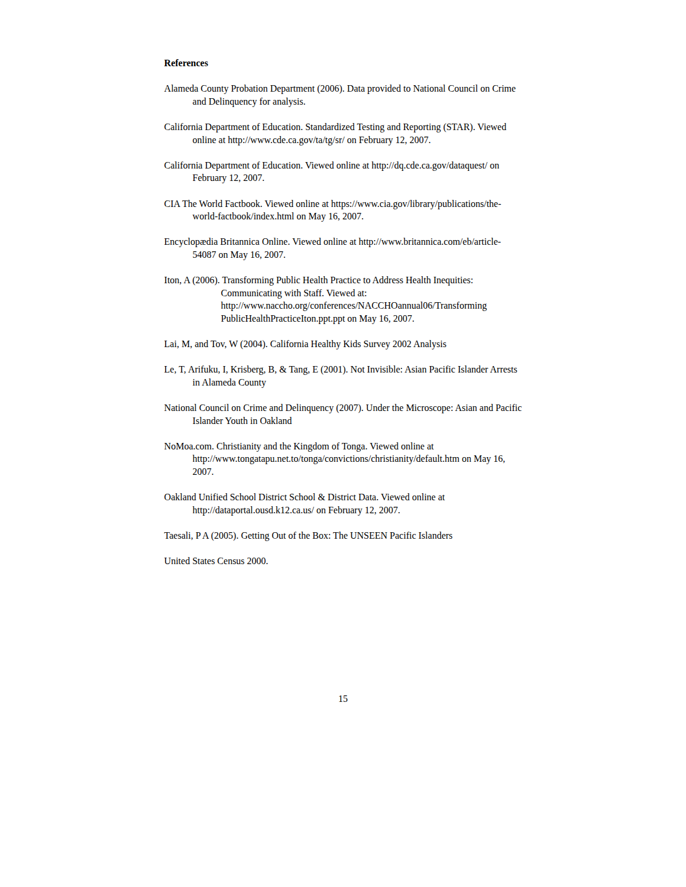References
Alameda County Probation Department (2006). Data provided to National Council on Crime and Delinquency for analysis.
California Department of Education. Standardized Testing and Reporting (STAR). Viewed online at http://www.cde.ca.gov/ta/tg/sr/ on February 12, 2007.
California Department of Education. Viewed online at http://dq.cde.ca.gov/dataquest/ on February 12, 2007.
CIA The World Factbook. Viewed online at https://www.cia.gov/library/publications/the-world-factbook/index.html on May 16, 2007.
Encyclopædia Britannica Online. Viewed online at http://www.britannica.com/eb/article-54087 on May 16, 2007.
Iton, A (2006). Transforming Public Health Practice to Address Health Inequities: Communicating with Staff. Viewed at: http://www.naccho.org/conferences/NACCHOannual06/Transforming PublicHealthPracticeIton.ppt.ppt on May 16, 2007.
Lai, M, and Tov, W (2004). California Healthy Kids Survey 2002 Analysis
Le, T, Arifuku, I, Krisberg, B, & Tang, E (2001). Not Invisible: Asian Pacific Islander Arrests in Alameda County
National Council on Crime and Delinquency (2007). Under the Microscope: Asian and Pacific Islander Youth in Oakland
NoMoa.com. Christianity and the Kingdom of Tonga. Viewed online at http://www.tongatapu.net.to/tonga/convictions/christianity/default.htm on May 16, 2007.
Oakland Unified School District School & District Data. Viewed online at http://dataportal.ousd.k12.ca.us/ on February 12, 2007.
Taesali, P A (2005). Getting Out of the Box: The UNSEEN Pacific Islanders
United States Census 2000.
15